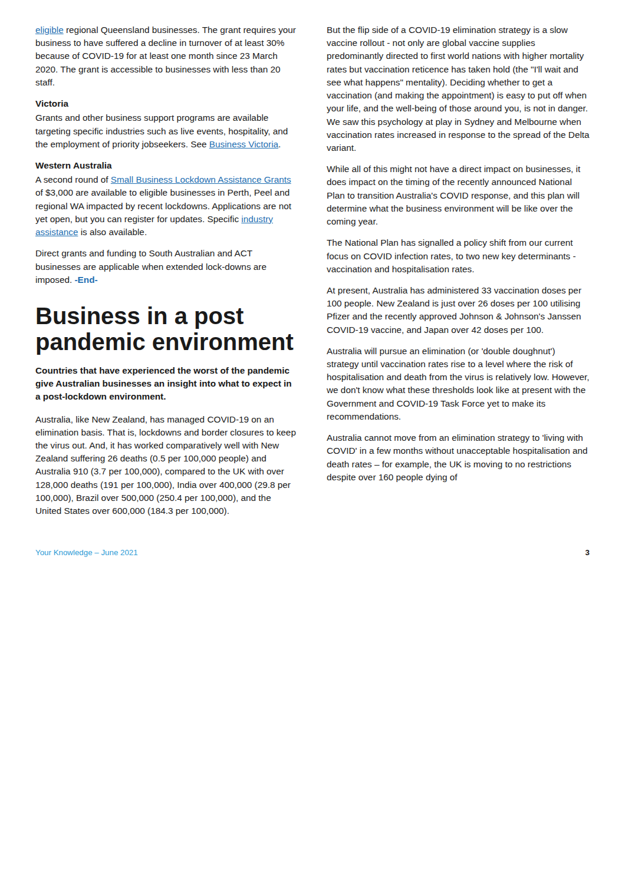eligible regional Queensland businesses. The grant requires your business to have suffered a decline in turnover of at least 30% because of COVID-19 for at least one month since 23 March 2020. The grant is accessible to businesses with less than 20 staff.
Victoria
Grants and other business support programs are available targeting specific industries such as live events, hospitality, and the employment of priority jobseekers. See Business Victoria.
Western Australia
A second round of Small Business Lockdown Assistance Grants of $3,000 are available to eligible businesses in Perth, Peel and regional WA impacted by recent lockdowns. Applications are not yet open, but you can register for updates. Specific industry assistance is also available.
Direct grants and funding to South Australian and ACT businesses are applicable when extended lock-downs are imposed. -End-
Business in a post pandemic environment
Countries that have experienced the worst of the pandemic give Australian businesses an insight into what to expect in a post-lockdown environment.
Australia, like New Zealand, has managed COVID-19 on an elimination basis. That is, lockdowns and border closures to keep the virus out. And, it has worked comparatively well with New Zealand suffering 26 deaths (0.5 per 100,000 people) and Australia 910 (3.7 per 100,000), compared to the UK with over 128,000 deaths (191 per 100,000), India over 400,000 (29.8 per 100,000), Brazil over 500,000 (250.4 per 100,000), and the United States over 600,000 (184.3 per 100,000).
But the flip side of a COVID-19 elimination strategy is a slow vaccine rollout - not only are global vaccine supplies predominantly directed to first world nations with higher mortality rates but vaccination reticence has taken hold (the "I'll wait and see what happens" mentality). Deciding whether to get a vaccination (and making the appointment) is easy to put off when your life, and the well-being of those around you, is not in danger. We saw this psychology at play in Sydney and Melbourne when vaccination rates increased in response to the spread of the Delta variant.
While all of this might not have a direct impact on businesses, it does impact on the timing of the recently announced National Plan to transition Australia's COVID response, and this plan will determine what the business environment will be like over the coming year.
The National Plan has signalled a policy shift from our current focus on COVID infection rates, to two new key determinants - vaccination and hospitalisation rates.
At present, Australia has administered 33 vaccination doses per 100 people. New Zealand is just over 26 doses per 100 utilising Pfizer and the recently approved Johnson & Johnson's Janssen COVID-19 vaccine, and Japan over 42 doses per 100.
Australia will pursue an elimination (or 'double doughnut') strategy until vaccination rates rise to a level where the risk of hospitalisation and death from the virus is relatively low. However, we don't know what these thresholds look like at present with the Government and COVID-19 Task Force yet to make its recommendations.
Australia cannot move from an elimination strategy to 'living with COVID' in a few months without unacceptable hospitalisation and death rates – for example, the UK is moving to no restrictions despite over 160 people dying of
Your Knowledge – June 2021 3